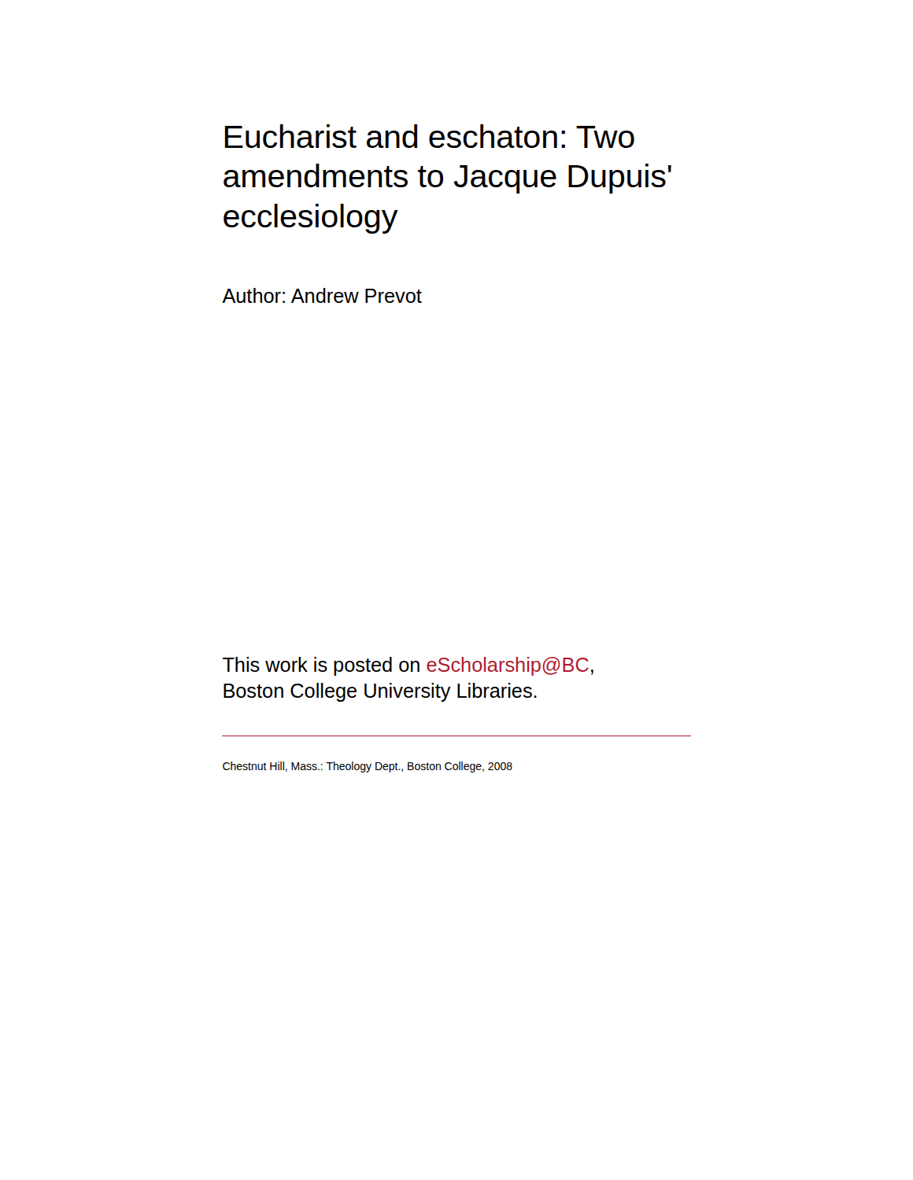Eucharist and eschaton: Two amendments to Jacque Dupuis' ecclesiology
Author: Andrew Prevot
This work is posted on eScholarship@BC,
Boston College University Libraries.
Chestnut Hill, Mass.: Theology Dept., Boston College, 2008